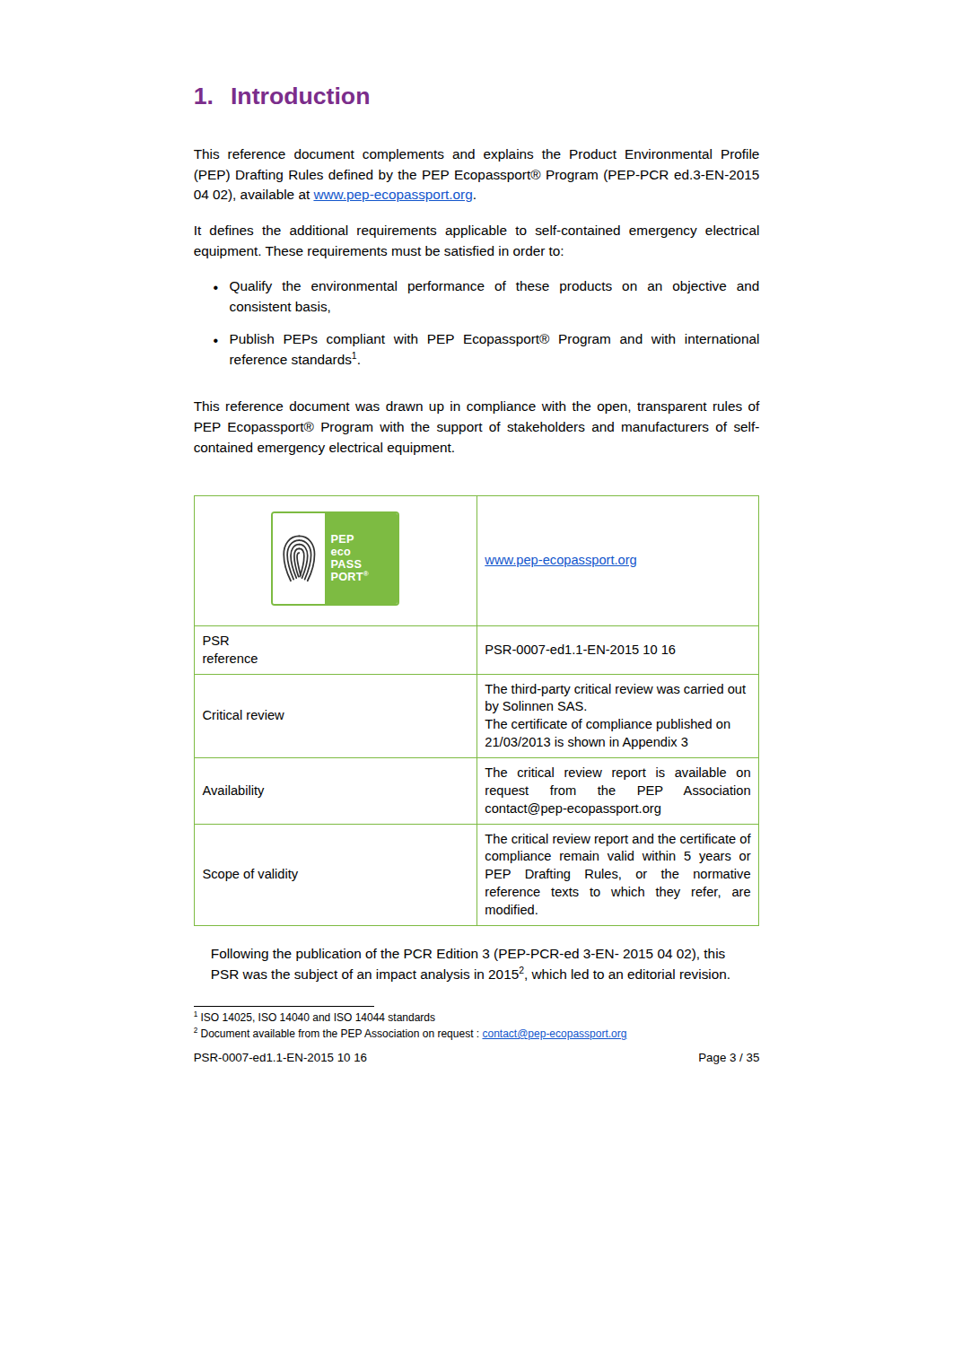1. Introduction
This reference document complements and explains the Product Environmental Profile (PEP) Drafting Rules defined by the PEP Ecopassport® Program (PEP-PCR ed.3-EN-2015 04 02), available at www.pep-ecopassport.org.
It defines the additional requirements applicable to self-contained emergency electrical equipment. These requirements must be satisfied in order to:
Qualify the environmental performance of these products on an objective and consistent basis,
Publish PEPs compliant with PEP Ecopassport® Program and with international reference standards1.
This reference document was drawn up in compliance with the open, transparent rules of PEP Ecopassport® Program with the support of stakeholders and manufacturers of self-contained emergency electrical equipment.
| PEP eco PASS PORT ® | www.pep-ecopassport.org |
| PSR reference | PSR-0007-ed1.1-EN-2015 10 16 |
| Critical review | The third-party critical review was carried out by Solinnen SAS. The certificate of compliance published on 21/03/2013 is shown in Appendix 3 |
| Availability | The critical review report is available on request from the PEP Association contact@pep-ecopassport.org |
| Scope of validity | The critical review report and the certificate of compliance remain valid within 5 years or PEP Drafting Rules, or the normative reference texts to which they refer, are modified. |
Following the publication of the PCR Edition 3 (PEP-PCR-ed 3-EN- 2015 04 02), this PSR was the subject of an impact analysis in 20152, which led to an editorial revision.
1 ISO 14025, ISO 14040 and ISO 14044 standards
2 Document available from the PEP Association on request : contact@pep-ecopassport.org
PSR-0007-ed1.1-EN-2015 10 16 Page 3 / 35